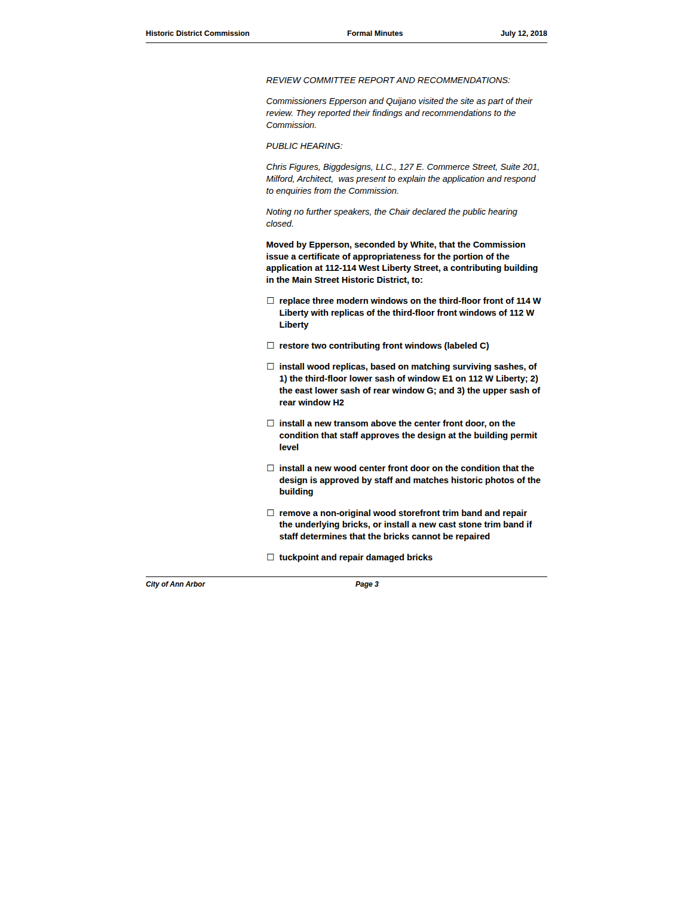Historic District Commission Formal Minutes July 12, 2018
REVIEW COMMITTEE REPORT AND RECOMMENDATIONS:
Commissioners Epperson and Quijano visited the site as part of their review. They reported their findings and recommendations to the Commission.
PUBLIC HEARING:
Chris Figures, Biggdesigns, LLC., 127 E. Commerce Street, Suite 201, Milford, Architect, was present to explain the application and respond to enquiries from the Commission.
Noting no further speakers, the Chair declared the public hearing closed.
Moved by Epperson, seconded by White, that the Commission issue a certificate of appropriateness for the portion of the application at 112-114 West Liberty Street, a contributing building in the Main Street Historic District, to:
replace three modern windows on the third-floor front of 114 W Liberty with replicas of the third-floor front windows of 112 W Liberty
restore two contributing front windows (labeled C)
install wood replicas, based on matching surviving sashes, of 1) the third-floor lower sash of window E1 on 112 W Liberty; 2) the east lower sash of rear window G; and 3) the upper sash of rear window H2
install a new transom above the center front door, on the condition that staff approves the design at the building permit level
install a new wood center front door on the condition that the design is approved by staff and matches historic photos of the building
remove a non-original wood storefront trim band and repair the underlying bricks, or install a new cast stone trim band if staff determines that the bricks cannot be repaired
tuckpoint and repair damaged bricks
City of Ann Arbor Page 3